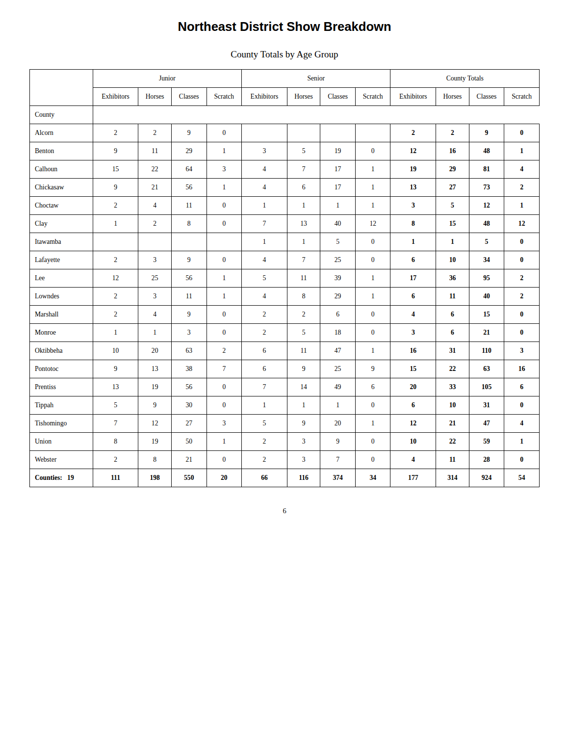Northeast District Show Breakdown
County Totals by Age Group
| | Junior | Senior | County Totals |
| --- | --- | --- | --- |
| Exhibitors | Horses | Classes | Scratch | Exhibitors | Horses | Classes | Scratch | Exhibitors | Horses | Classes | Scratch |
| County | |
| Alcorn | 2 | 2 | 9 | 0 | | | | | 2 | 2 | 9 | 0 |
| Benton | 9 | 11 | 29 | 1 | 3 | 5 | 19 | 0 | 12 | 16 | 48 | 1 |
| Calhoun | 15 | 22 | 64 | 3 | 4 | 7 | 17 | 1 | 19 | 29 | 81 | 4 |
| Chickasaw | 9 | 21 | 56 | 1 | 4 | 6 | 17 | 1 | 13 | 27 | 73 | 2 |
| Choctaw | 2 | 4 | 11 | 0 | 1 | 1 | 1 | 1 | 3 | 5 | 12 | 1 |
| Clay | 1 | 2 | 8 | 0 | 7 | 13 | 40 | 12 | 8 | 15 | 48 | 12 |
| Itawamba | | | | | 1 | 1 | 5 | 0 | 1 | 1 | 5 | 0 |
| Lafayette | 2 | 3 | 9 | 0 | 4 | 7 | 25 | 0 | 6 | 10 | 34 | 0 |
| Lee | 12 | 25 | 56 | 1 | 5 | 11 | 39 | 1 | 17 | 36 | 95 | 2 |
| Lowndes | 2 | 3 | 11 | 1 | 4 | 8 | 29 | 1 | 6 | 11 | 40 | 2 |
| Marshall | 2 | 4 | 9 | 0 | 2 | 2 | 6 | 0 | 4 | 6 | 15 | 0 |
| Monroe | 1 | 1 | 3 | 0 | 2 | 5 | 18 | 0 | 3 | 6 | 21 | 0 |
| Oktibbeha | 10 | 20 | 63 | 2 | 6 | 11 | 47 | 1 | 16 | 31 | 110 | 3 |
| Pontotoc | 9 | 13 | 38 | 7 | 6 | 9 | 25 | 9 | 15 | 22 | 63 | 16 |
| Prentiss | 13 | 19 | 56 | 0 | 7 | 14 | 49 | 6 | 20 | 33 | 105 | 6 |
| Tippah | 5 | 9 | 30 | 0 | 1 | 1 | 1 | 0 | 6 | 10 | 31 | 0 |
| Tishomingo | 7 | 12 | 27 | 3 | 5 | 9 | 20 | 1 | 12 | 21 | 47 | 4 |
| Union | 8 | 19 | 50 | 1 | 2 | 3 | 9 | 0 | 10 | 22 | 59 | 1 |
| Webster | 2 | 8 | 21 | 0 | 2 | 3 | 7 | 0 | 4 | 11 | 28 | 0 |
| Counties: 19 | 111 | 198 | 550 | 20 | 66 | 116 | 374 | 34 | 177 | 314 | 924 | 54 |
6